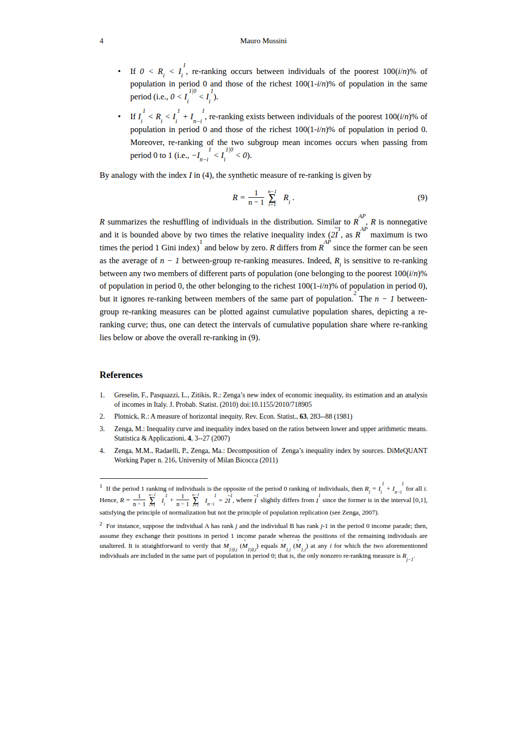4
Mauro Mussini
If 0 < Ri < Ii1, re-ranking occurs between individuals of the poorest 100(i/n)% of population in period 0 and those of the richest 100(1-i/n)% of population in the same period (i.e., 0 < Ii1|0 < Ii1).
If Ii1 < Ri < Ii1 + In−i1, re-ranking exists between individuals of the poorest 100(i/n)% of population in period 0 and those of the richest 100(1-i/n)% of population in period 0. Moreover, re-ranking of the two subgroup mean incomes occurs when passing from period 0 to 1 (i.e., −In−i1 < Ii1|0 < 0).
By analogy with the index I in (4), the synthetic measure of re-ranking is given by
R = 1 n − 1 Σn−1 i=1 Ri .
(9)
R summarizes the reshuffling of individuals in the distribution. Similar to RAP, R is nonnegative and it is bounded above by two times the relative inequality index (2I1, as RAP maximum is two times the period 1 Gini index)1 and below by zero. R differs from RAP since the former can be seen as the average of n − 1 between-group re-ranking measures. Indeed, Ri is sensitive to re-ranking between any two members of different parts of population (one belonging to the poorest 100(i/n)% of population in period 0, the other belonging to the richest 100(1-i/n)% of population in period 0), but it ignores re-ranking between members of the same part of population.2 The n − 1 between-group re-ranking measures can be plotted against cumulative population shares, depicting a re-ranking curve; thus, one can detect the intervals of cumulative population share where re-ranking lies below or above the overall re-ranking in (9).
References
Greselin, F., Pasquazzi, L., Zitikis, R.: Zenga’s new index of economic inequality, its estimation and an analysis of incomes in Italy. J. Probab. Statist. (2010) doi:10.1155/2010/718905
Plotnick, R.: A measure of horizontal inequity. Rev. Econ. Statist., 63, 283--88 (1981)
Zenga, M.: Inequality curve and inequality index based on the ratios between lower and upper arithmetic means. Statistica & Applicazioni, 4, 3--27 (2007)
Zenga, M.M., Radaelli, P., Zenga, Ma.: Decomposition of Zenga’s inequality index by sources. DiMeQUANT Working Paper n. 216, University of Milan Bicocca (2011)
1 If the period 1 ranking of individuals is the opposite of the period 0 ranking of individuals, then Ri = Ii1 + In−i1 for all i. Hence, R = 1 n − 1 Σn−1 i=1 Ii1 + 1 n − 1 Σn−1 i=1 In−i1 = 2I1, where I1 slightly differs from I1 since the former is in the interval [0,1], satisfying the principle of normalization but not the principle of population replication (see Zenga, 2007).
2 For instance, suppose the individual A has rank j and the individual B has rank j-1 in the period 0 income parade; then, assume they exchange their positions in period 1 income parade whereas the positions of the remaining individuals are unaltered. It is straightforward to verify that M1|0,i (M1|0,i) equals M1,i (M1,i) at any i for which the two aforementioned individuals are included in the same part of population in period 0; that is, the only nonzero re-ranking measure is Rj−1.